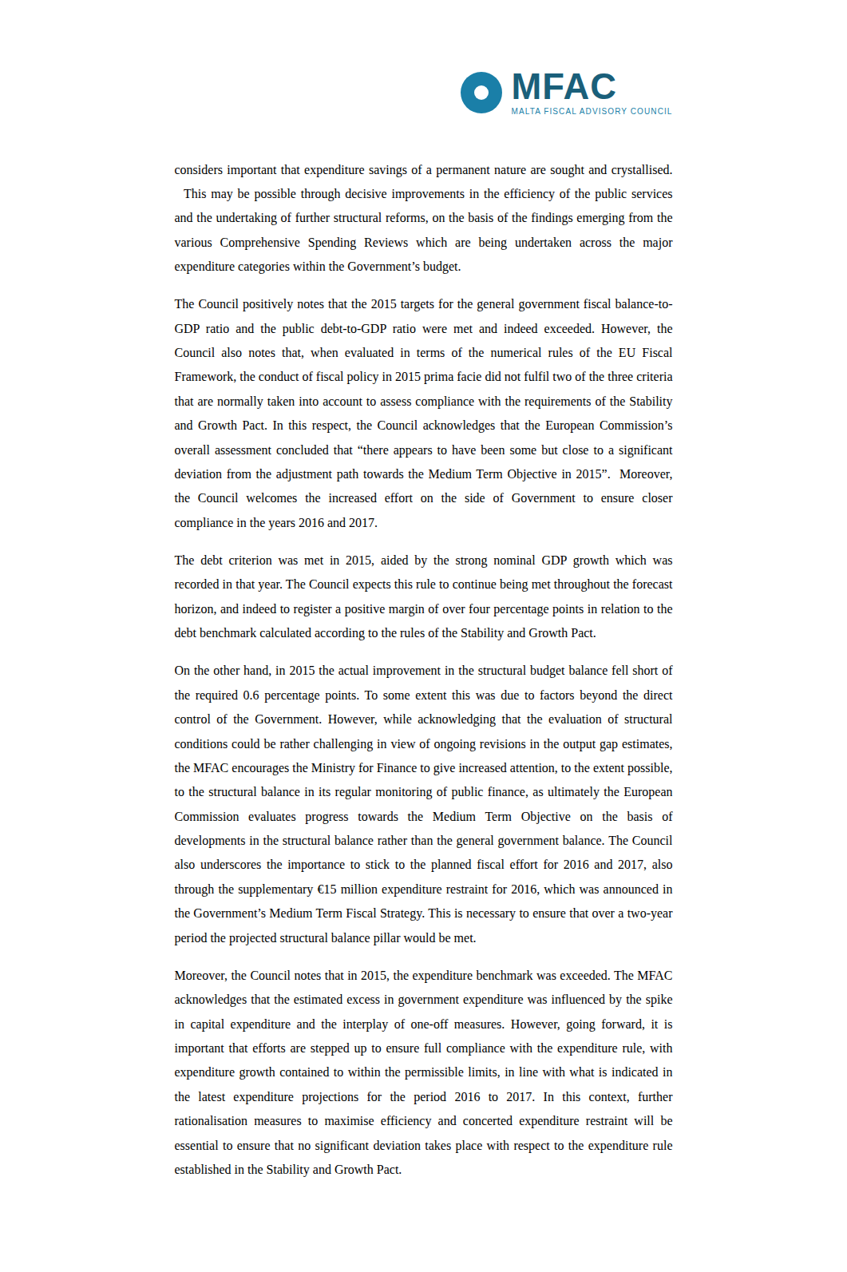MFAC MALTA FISCAL ADVISORY COUNCIL
considers important that expenditure savings of a permanent nature are sought and crystallised. This may be possible through decisive improvements in the efficiency of the public services and the undertaking of further structural reforms, on the basis of the findings emerging from the various Comprehensive Spending Reviews which are being undertaken across the major expenditure categories within the Government’s budget.
The Council positively notes that the 2015 targets for the general government fiscal balance-to-GDP ratio and the public debt-to-GDP ratio were met and indeed exceeded. However, the Council also notes that, when evaluated in terms of the numerical rules of the EU Fiscal Framework, the conduct of fiscal policy in 2015 prima facie did not fulfil two of the three criteria that are normally taken into account to assess compliance with the requirements of the Stability and Growth Pact. In this respect, the Council acknowledges that the European Commission’s overall assessment concluded that “there appears to have been some but close to a significant deviation from the adjustment path towards the Medium Term Objective in 2015”. Moreover, the Council welcomes the increased effort on the side of Government to ensure closer compliance in the years 2016 and 2017.
The debt criterion was met in 2015, aided by the strong nominal GDP growth which was recorded in that year. The Council expects this rule to continue being met throughout the forecast horizon, and indeed to register a positive margin of over four percentage points in relation to the debt benchmark calculated according to the rules of the Stability and Growth Pact.
On the other hand, in 2015 the actual improvement in the structural budget balance fell short of the required 0.6 percentage points. To some extent this was due to factors beyond the direct control of the Government. However, while acknowledging that the evaluation of structural conditions could be rather challenging in view of ongoing revisions in the output gap estimates, the MFAC encourages the Ministry for Finance to give increased attention, to the extent possible, to the structural balance in its regular monitoring of public finance, as ultimately the European Commission evaluates progress towards the Medium Term Objective on the basis of developments in the structural balance rather than the general government balance. The Council also underscores the importance to stick to the planned fiscal effort for 2016 and 2017, also through the supplementary €15 million expenditure restraint for 2016, which was announced in the Government’s Medium Term Fiscal Strategy. This is necessary to ensure that over a two-year period the projected structural balance pillar would be met.
Moreover, the Council notes that in 2015, the expenditure benchmark was exceeded. The MFAC acknowledges that the estimated excess in government expenditure was influenced by the spike in capital expenditure and the interplay of one-off measures. However, going forward, it is important that efforts are stepped up to ensure full compliance with the expenditure rule, with expenditure growth contained to within the permissible limits, in line with what is indicated in the latest expenditure projections for the period 2016 to 2017. In this context, further rationalisation measures to maximise efficiency and concerted expenditure restraint will be essential to ensure that no significant deviation takes place with respect to the expenditure rule established in the Stability and Growth Pact.